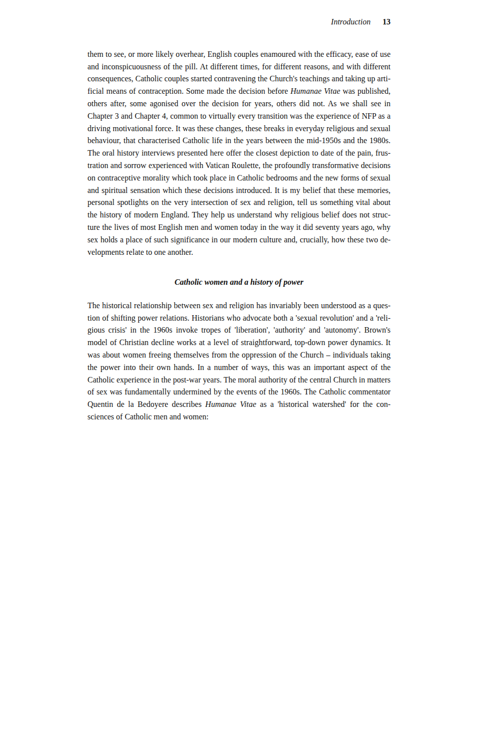Introduction 13
them to see, or more likely overhear, English couples enamoured with the efficacy, ease of use and inconspicuousness of the pill. At different times, for different reasons, and with different consequences, Catholic couples started contravening the Church's teachings and taking up artificial means of contraception. Some made the decision before Humanae Vitae was published, others after, some agonised over the decision for years, others did not. As we shall see in Chapter 3 and Chapter 4, common to virtually every transition was the experience of NFP as a driving motivational force. It was these changes, these breaks in everyday religious and sexual behaviour, that characterised Catholic life in the years between the mid-1950s and the 1980s. The oral history interviews presented here offer the closest depiction to date of the pain, frustration and sorrow experienced with Vatican Roulette, the profoundly transformative decisions on contraceptive morality which took place in Catholic bedrooms and the new forms of sexual and spiritual sensation which these decisions introduced. It is my belief that these memories, personal spotlights on the very intersection of sex and religion, tell us something vital about the history of modern England. They help us understand why religious belief does not structure the lives of most English men and women today in the way it did seventy years ago, why sex holds a place of such significance in our modern culture and, crucially, how these two developments relate to one another.
Catholic women and a history of power
The historical relationship between sex and religion has invariably been understood as a question of shifting power relations. Historians who advocate both a 'sexual revolution' and a 'religious crisis' in the 1960s invoke tropes of 'liberation', 'authority' and 'autonomy'. Brown's model of Christian decline works at a level of straightforward, top-down power dynamics. It was about women freeing themselves from the oppression of the Church – individuals taking the power into their own hands. In a number of ways, this was an important aspect of the Catholic experience in the post-war years. The moral authority of the central Church in matters of sex was fundamentally undermined by the events of the 1960s. The Catholic commentator Quentin de la Bedoyere describes Humanae Vitae as a 'historical watershed' for the consciences of Catholic men and women: